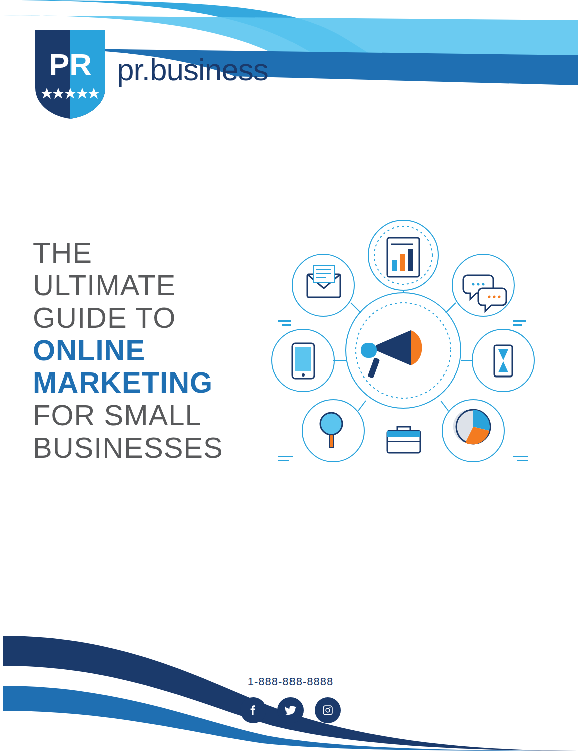PR
pr.business
The
Ultimate
Guide to
Online Marketing for Small
Businesses
1-888-888-8888